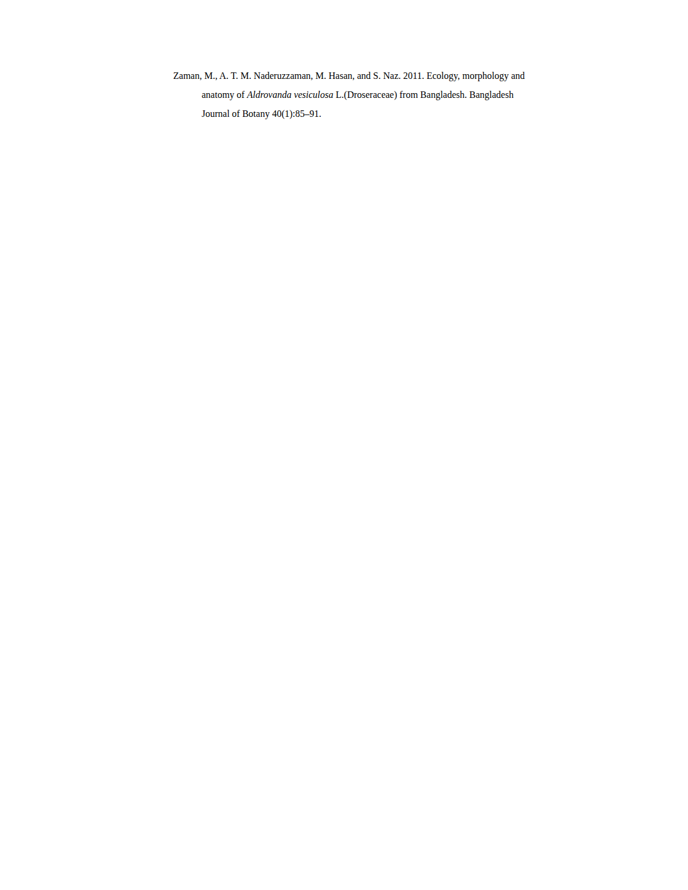Zaman, M., A. T. M. Naderuzzaman, M. Hasan, and S. Naz. 2011. Ecology, morphology and anatomy of Aldrovanda vesiculosa L.(Droseraceae) from Bangladesh. Bangladesh Journal of Botany 40(1):85–91.